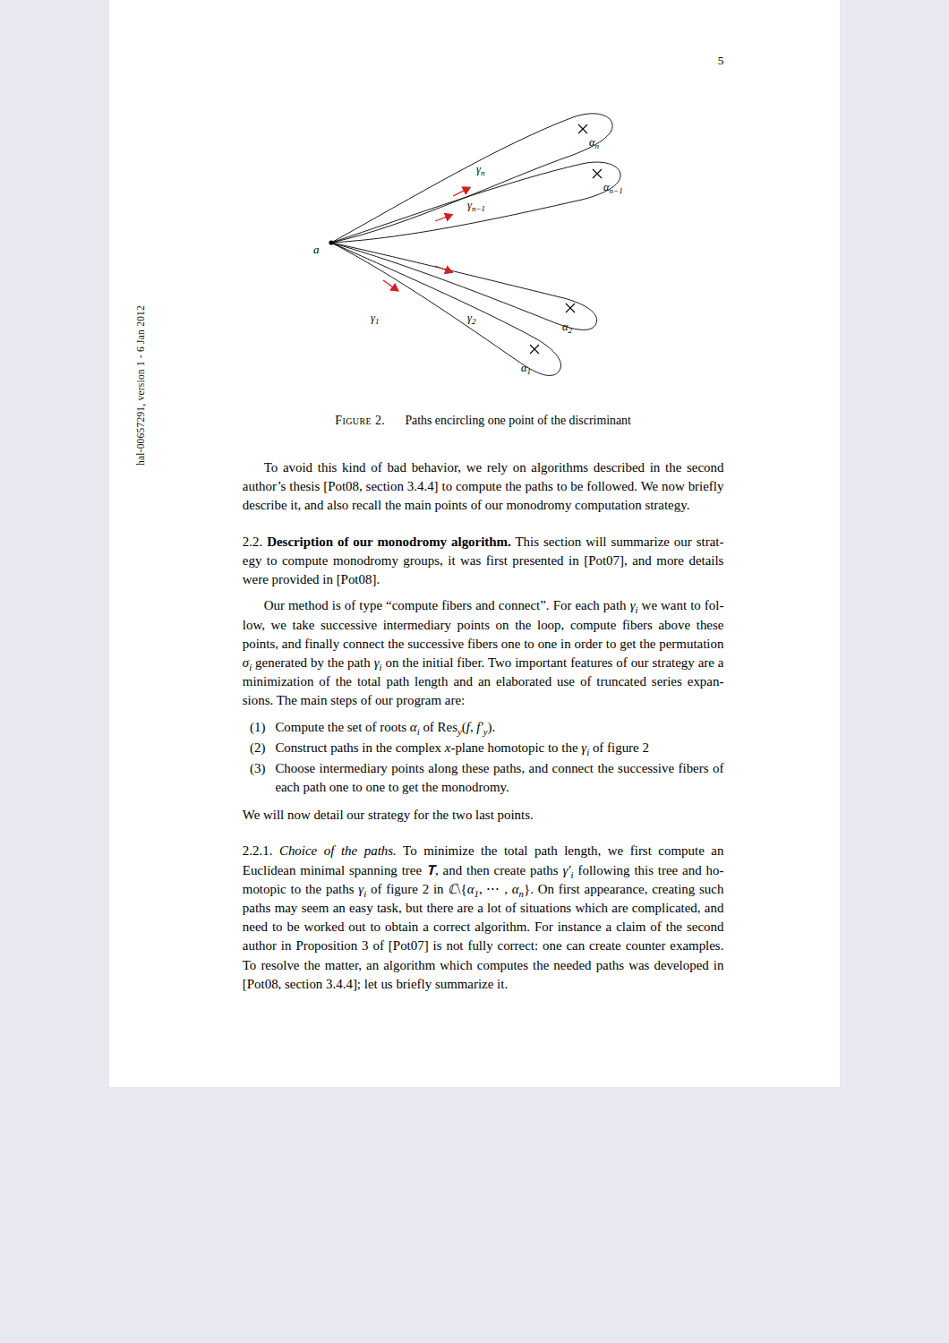hal-00657291, version 1 - 6 Jan 2012
5
a αn γn αn−1 γn−1 α2 γ2 α1 γ1
Figure 2. Paths encircling one point of the discriminant
To avoid this kind of bad behavior, we rely on algorithms described in the second author’s thesis [Pot08, section 3.4.4] to compute the paths to be followed. We now briefly describe it, and also recall the main points of our monodromy computation strategy.
2.2. Description of our monodromy algorithm. This section will summarize our strategy to compute monodromy groups, it was first presented in [Pot07], and more details were provided in [Pot08].
Our method is of type “compute fibers and connect”. For each path γi we want to follow, we take successive intermediary points on the loop, compute fibers above these points, and finally connect the successive fibers one to one in order to get the permutation σi generated by the path γi on the initial fiber. Two important features of our strategy are a minimization of the total path length and an elaborated use of truncated series expansions. The main steps of our program are:
Compute the set of roots αi of Resy(f, f′y).
Construct paths in the complex x-plane homotopic to the γi of figure 2
Choose intermediary points along these paths, and connect the successive fibers of each path one to one to get the monodromy.
We will now detail our strategy for the two last points.
2.2.1. Choice of the paths. To minimize the total path length, we first compute an Euclidean minimal spanning tree 𝐓, and then create paths γ′i following this tree and homotopic to the paths γi of figure 2 in ℂ\{α1, ⋅⋅⋅ , αn}. On first appearance, creating such paths may seem an easy task, but there are a lot of situations which are complicated, and need to be worked out to obtain a correct algorithm. For instance a claim of the second author in Proposition 3 of [Pot07] is not fully correct: one can create counter examples. To resolve the matter, an algorithm which computes the needed paths was developed in [Pot08, section 3.4.4]; let us briefly summarize it.